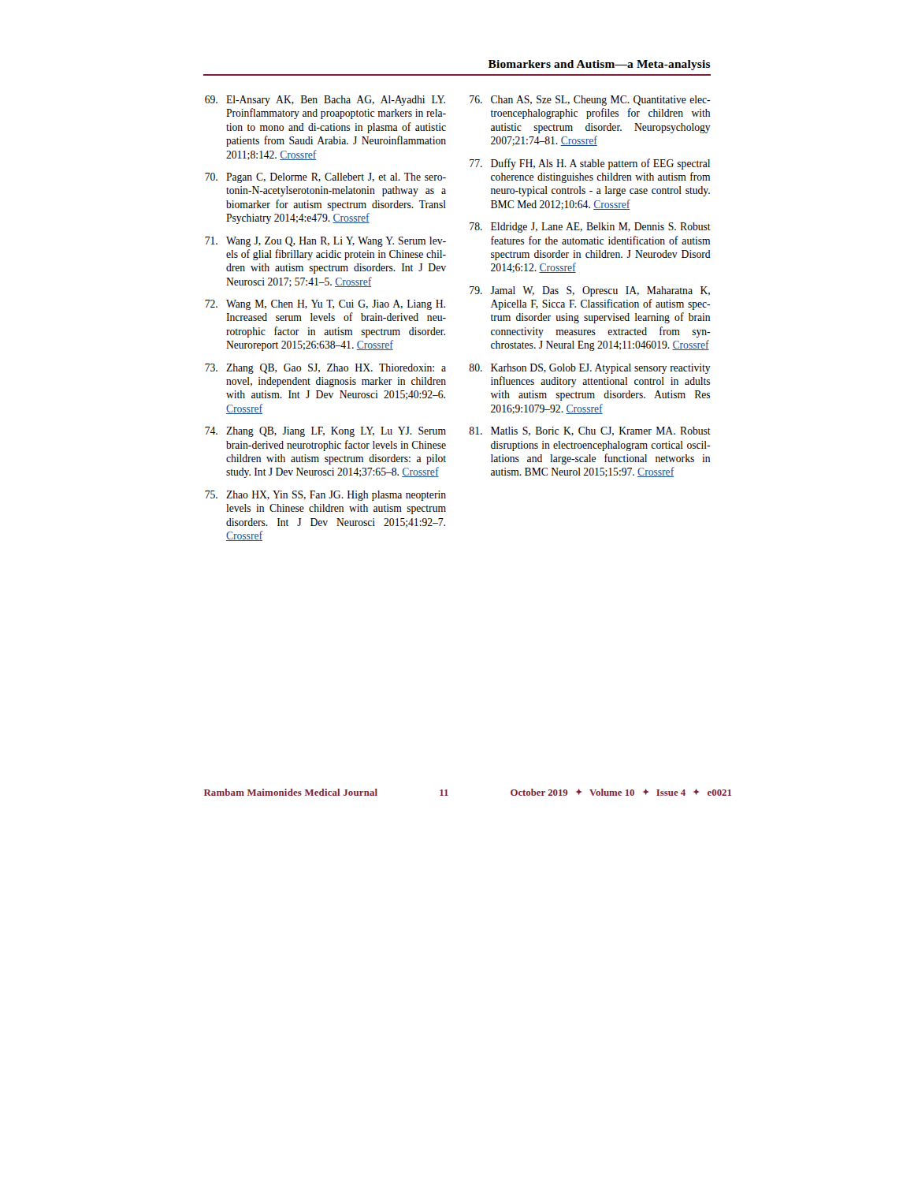Biomarkers and Autism—a Meta-analysis
69. El-Ansary AK, Ben Bacha AG, Al-Ayadhi LY. Proinflammatory and proapoptotic markers in relation to mono and di-cations in plasma of autistic patients from Saudi Arabia. J Neuroinflammation 2011;8:142. Crossref
70. Pagan C, Delorme R, Callebert J, et al. The serotonin-N-acetylserotonin-melatonin pathway as a biomarker for autism spectrum disorders. Transl Psychiatry 2014;4:e479. Crossref
71. Wang J, Zou Q, Han R, Li Y, Wang Y. Serum levels of glial fibrillary acidic protein in Chinese children with autism spectrum disorders. Int J Dev Neurosci 2017; 57:41–5. Crossref
72. Wang M, Chen H, Yu T, Cui G, Jiao A, Liang H. Increased serum levels of brain-derived neurotrophic factor in autism spectrum disorder. Neuroreport 2015;26:638–41. Crossref
73. Zhang QB, Gao SJ, Zhao HX. Thioredoxin: a novel, independent diagnosis marker in children with autism. Int J Dev Neurosci 2015;40:92–6. Crossref
74. Zhang QB, Jiang LF, Kong LY, Lu YJ. Serum brain-derived neurotrophic factor levels in Chinese children with autism spectrum disorders: a pilot study. Int J Dev Neurosci 2014;37:65–8. Crossref
75. Zhao HX, Yin SS, Fan JG. High plasma neopterin levels in Chinese children with autism spectrum disorders. Int J Dev Neurosci 2015;41:92–7. Crossref
76. Chan AS, Sze SL, Cheung MC. Quantitative electroencephalographic profiles for children with autistic spectrum disorder. Neuropsychology 2007;21:74–81. Crossref
77. Duffy FH, Als H. A stable pattern of EEG spectral coherence distinguishes children with autism from neuro-typical controls - a large case control study. BMC Med 2012;10:64. Crossref
78. Eldridge J, Lane AE, Belkin M, Dennis S. Robust features for the automatic identification of autism spectrum disorder in children. J Neurodev Disord 2014;6:12. Crossref
79. Jamal W, Das S, Oprescu IA, Maharatna K, Apicella F, Sicca F. Classification of autism spectrum disorder using supervised learning of brain connectivity measures extracted from synchrostates. J Neural Eng 2014;11:046019. Crossref
80. Karhson DS, Golob EJ. Atypical sensory reactivity influences auditory attentional control in adults with autism spectrum disorders. Autism Res 2016;9:1079–92. Crossref
81. Matlis S, Boric K, Chu CJ, Kramer MA. Robust disruptions in electroencephalogram cortical oscillations and large-scale functional networks in autism. BMC Neurol 2015;15:97. Crossref
Rambam Maimonides Medical Journal 11 October 2019 ✦ Volume 10 ✦ Issue 4 ✦ e0021